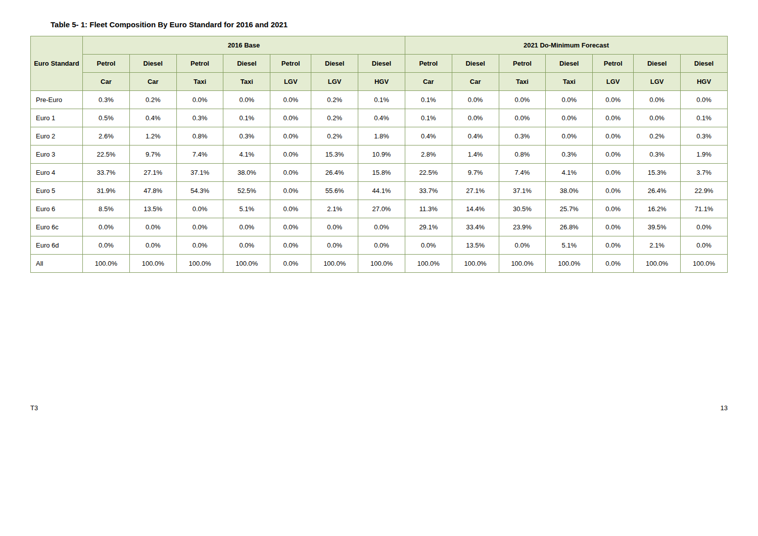Table 5- 1: Fleet Composition By Euro Standard for 2016 and 2021
| Euro Standard | 2016 Base | 2021 Do-Minimum Forecast |
| --- | --- | --- |
| Petrol | Diesel | Petrol | Diesel | Petrol | Diesel | Diesel | Petrol | Diesel | Petrol | Diesel | Petrol | Diesel | Diesel |
| Car | Car | Taxi | Taxi | LGV | LGV | HGV | Car | Car | Taxi | Taxi | LGV | LGV | HGV |
| Pre-Euro | 0.3% | 0.2% | 0.0% | 0.0% | 0.0% | 0.2% | 0.1% | 0.1% | 0.0% | 0.0% | 0.0% | 0.0% | 0.0% | 0.0% |
| Euro 1 | 0.5% | 0.4% | 0.3% | 0.1% | 0.0% | 0.2% | 0.4% | 0.1% | 0.0% | 0.0% | 0.0% | 0.0% | 0.0% | 0.1% |
| Euro 2 | 2.6% | 1.2% | 0.8% | 0.3% | 0.0% | 0.2% | 1.8% | 0.4% | 0.4% | 0.3% | 0.0% | 0.0% | 0.2% | 0.3% |
| Euro 3 | 22.5% | 9.7% | 7.4% | 4.1% | 0.0% | 15.3% | 10.9% | 2.8% | 1.4% | 0.8% | 0.3% | 0.0% | 0.3% | 1.9% |
| Euro 4 | 33.7% | 27.1% | 37.1% | 38.0% | 0.0% | 26.4% | 15.8% | 22.5% | 9.7% | 7.4% | 4.1% | 0.0% | 15.3% | 3.7% |
| Euro 5 | 31.9% | 47.8% | 54.3% | 52.5% | 0.0% | 55.6% | 44.1% | 33.7% | 27.1% | 37.1% | 38.0% | 0.0% | 26.4% | 22.9% |
| Euro 6 | 8.5% | 13.5% | 0.0% | 5.1% | 0.0% | 2.1% | 27.0% | 11.3% | 14.4% | 30.5% | 25.7% | 0.0% | 16.2% | 71.1% |
| Euro 6c | 0.0% | 0.0% | 0.0% | 0.0% | 0.0% | 0.0% | 0.0% | 29.1% | 33.4% | 23.9% | 26.8% | 0.0% | 39.5% | 0.0% |
| Euro 6d | 0.0% | 0.0% | 0.0% | 0.0% | 0.0% | 0.0% | 0.0% | 0.0% | 13.5% | 0.0% | 5.1% | 0.0% | 2.1% | 0.0% |
| All | 100.0% | 100.0% | 100.0% | 100.0% | 0.0% | 100.0% | 100.0% | 100.0% | 100.0% | 100.0% | 100.0% | 0.0% | 100.0% | 100.0% |
T3 13